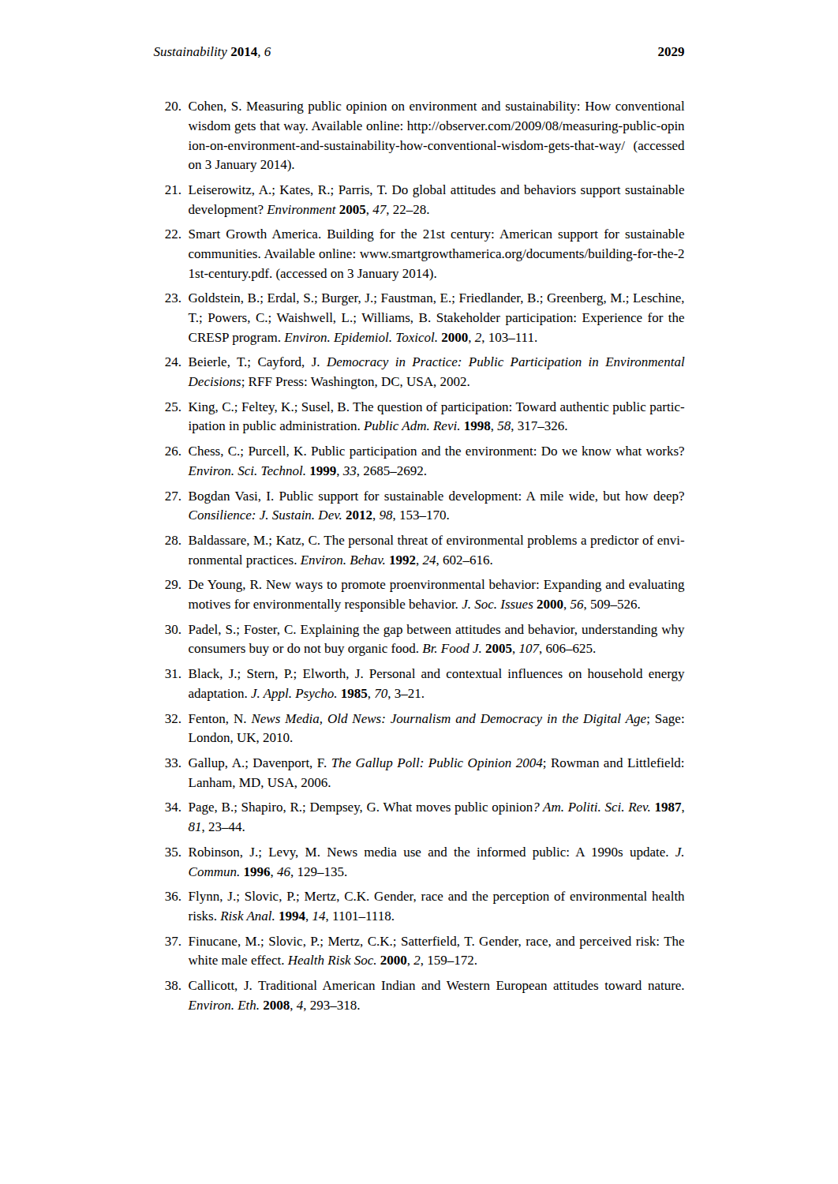Sustainability 2014, 6 2029
Cohen, S. Measuring public opinion on environment and sustainability: How conventional wisdom gets that way. Available online: http://observer.com/2009/08/measuring-public-opinion-on-environment-and-sustainability-how-conventional-wisdom-gets-that-way/ (accessed on 3 January 2014).
Leiserowitz, A.; Kates, R.; Parris, T. Do global attitudes and behaviors support sustainable development? Environment 2005, 47, 22–28.
Smart Growth America. Building for the 21st century: American support for sustainable communities. Available online: www.smartgrowthamerica.org/documents/building-for-the-21st-century.pdf. (accessed on 3 January 2014).
Goldstein, B.; Erdal, S.; Burger, J.; Faustman, E.; Friedlander, B.; Greenberg, M.; Leschine, T.; Powers, C.; Waishwell, L.; Williams, B. Stakeholder participation: Experience for the CRESP program. Environ. Epidemiol. Toxicol. 2000, 2, 103–111.
Beierle, T.; Cayford, J. Democracy in Practice: Public Participation in Environmental Decisions; RFF Press: Washington, DC, USA, 2002.
King, C.; Feltey, K.; Susel, B. The question of participation: Toward authentic public participation in public administration. Public Adm. Revi. 1998, 58, 317–326.
Chess, C.; Purcell, K. Public participation and the environment: Do we know what works? Environ. Sci. Technol. 1999, 33, 2685–2692.
Bogdan Vasi, I. Public support for sustainable development: A mile wide, but how deep? Consilience: J. Sustain. Dev. 2012, 98, 153–170.
Baldassare, M.; Katz, C. The personal threat of environmental problems a predictor of environmental practices. Environ. Behav. 1992, 24, 602–616.
De Young, R. New ways to promote proenvironmental behavior: Expanding and evaluating motives for environmentally responsible behavior. J. Soc. Issues 2000, 56, 509–526.
Padel, S.; Foster, C. Explaining the gap between attitudes and behavior, understanding why consumers buy or do not buy organic food. Br. Food J. 2005, 107, 606–625.
Black, J.; Stern, P.; Elworth, J. Personal and contextual influences on household energy adaptation. J. Appl. Psycho. 1985, 70, 3–21.
Fenton, N. News Media, Old News: Journalism and Democracy in the Digital Age; Sage: London, UK, 2010.
Gallup, A.; Davenport, F. The Gallup Poll: Public Opinion 2004; Rowman and Littlefield: Lanham, MD, USA, 2006.
Page, B.; Shapiro, R.; Dempsey, G. What moves public opinion? Am. Politi. Sci. Rev. 1987, 81, 23–44.
Robinson, J.; Levy, M. News media use and the informed public: A 1990s update. J. Commun. 1996, 46, 129–135.
Flynn, J.; Slovic, P.; Mertz, C.K. Gender, race and the perception of environmental health risks. Risk Anal. 1994, 14, 1101–1118.
Finucane, M.; Slovic, P.; Mertz, C.K.; Satterfield, T. Gender, race, and perceived risk: The white male effect. Health Risk Soc. 2000, 2, 159–172.
Callicott, J. Traditional American Indian and Western European attitudes toward nature. Environ. Eth. 2008, 4, 293–318.